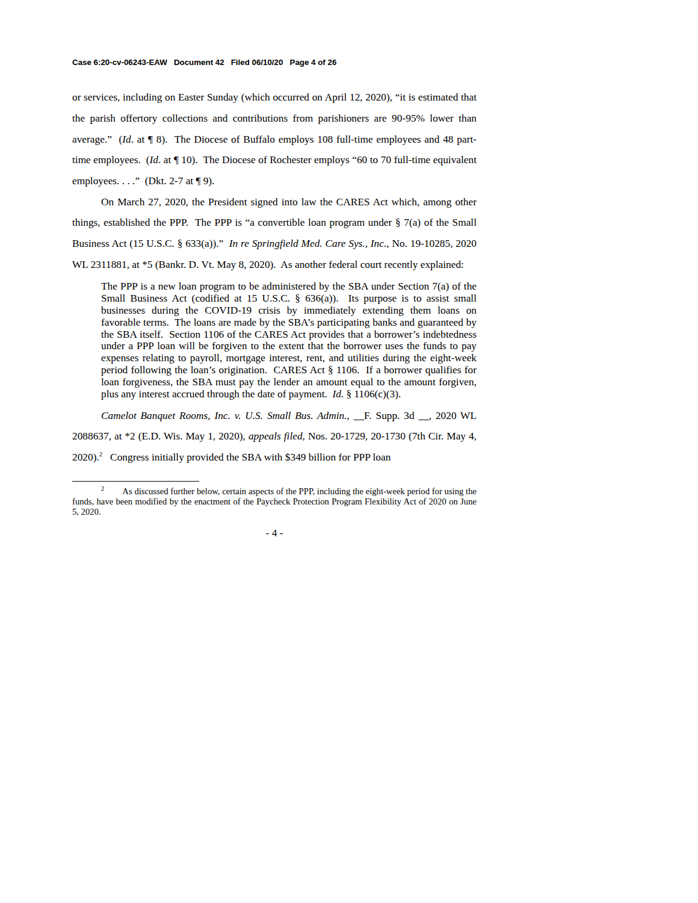Case 6:20-cv-06243-EAW Document 42 Filed 06/10/20 Page 4 of 26
or services, including on Easter Sunday (which occurred on April 12, 2020), “it is estimated that the parish offertory collections and contributions from parishioners are 90-95% lower than average.” (Id. at ¶ 8). The Diocese of Buffalo employs 108 full-time employees and 48 part-time employees. (Id. at ¶ 10). The Diocese of Rochester employs “60 to 70 full-time equivalent employees. . . .” (Dkt. 2-7 at ¶ 9).
On March 27, 2020, the President signed into law the CARES Act which, among other things, established the PPP. The PPP is “a convertible loan program under § 7(a) of the Small Business Act (15 U.S.C. § 633(a)).” In re Springfield Med. Care Sys., Inc., No. 19-10285, 2020 WL 2311881, at *5 (Bankr. D. Vt. May 8, 2020). As another federal court recently explained:
The PPP is a new loan program to be administered by the SBA under Section 7(a) of the Small Business Act (codified at 15 U.S.C. § 636(a)). Its purpose is to assist small businesses during the COVID-19 crisis by immediately extending them loans on favorable terms. The loans are made by the SBA’s participating banks and guaranteed by the SBA itself. Section 1106 of the CARES Act provides that a borrower’s indebtedness under a PPP loan will be forgiven to the extent that the borrower uses the funds to pay expenses relating to payroll, mortgage interest, rent, and utilities during the eight-week period following the loan’s origination. CARES Act § 1106. If a borrower qualifies for loan forgiveness, the SBA must pay the lender an amount equal to the amount forgiven, plus any interest accrued through the date of payment. Id. § 1106(c)(3).
Camelot Banquet Rooms, Inc. v. U.S. Small Bus. Admin., __F. Supp. 3d __, 2020 WL 2088637, at *2 (E.D. Wis. May 1, 2020), appeals filed, Nos. 20-1729, 20-1730 (7th Cir. May 4, 2020).2 Congress initially provided the SBA with $349 billion for PPP loan
2 As discussed further below, certain aspects of the PPP, including the eight-week period for using the funds, have been modified by the enactment of the Paycheck Protection Program Flexibility Act of 2020 on June 5, 2020.
- 4 -